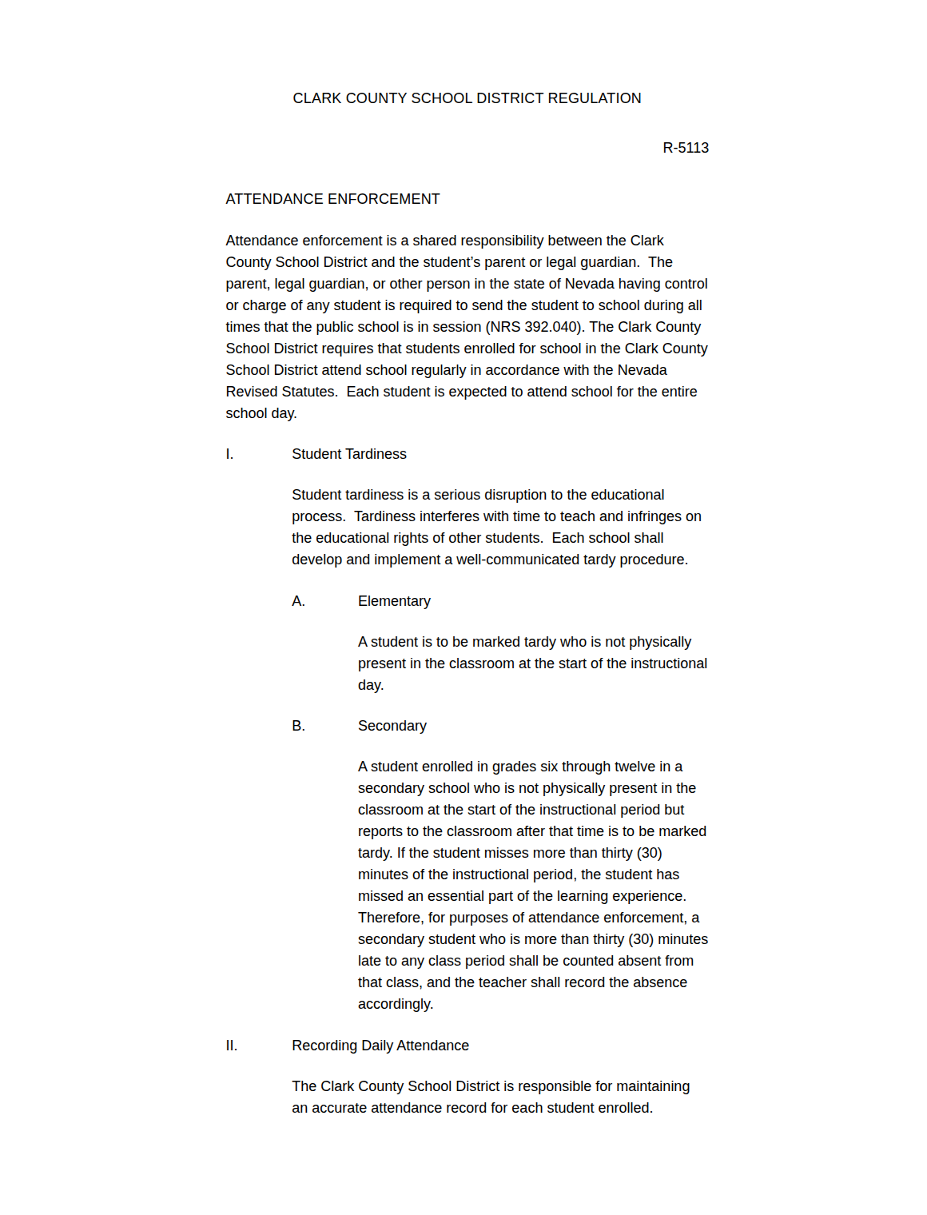CLARK COUNTY SCHOOL DISTRICT REGULATION
R-5113
ATTENDANCE ENFORCEMENT
Attendance enforcement is a shared responsibility between the Clark County School District and the student’s parent or legal guardian. The parent, legal guardian, or other person in the state of Nevada having control or charge of any student is required to send the student to school during all times that the public school is in session (NRS 392.040). The Clark County School District requires that students enrolled for school in the Clark County School District attend school regularly in accordance with the Nevada Revised Statutes. Each student is expected to attend school for the entire school day.
I.
Student Tardiness
Student tardiness is a serious disruption to the educational process. Tardiness interferes with time to teach and infringes on the educational rights of other students. Each school shall develop and implement a well-communicated tardy procedure.
A.
Elementary
A student is to be marked tardy who is not physically present in the classroom at the start of the instructional day.
B.
Secondary
A student enrolled in grades six through twelve in a secondary school who is not physically present in the classroom at the start of the instructional period but reports to the classroom after that time is to be marked tardy. If the student misses more than thirty (30) minutes of the instructional period, the student has missed an essential part of the learning experience. Therefore, for purposes of attendance enforcement, a secondary student who is more than thirty (30) minutes late to any class period shall be counted absent from that class, and the teacher shall record the absence accordingly.
II.
Recording Daily Attendance
The Clark County School District is responsible for maintaining an accurate attendance record for each student enrolled.